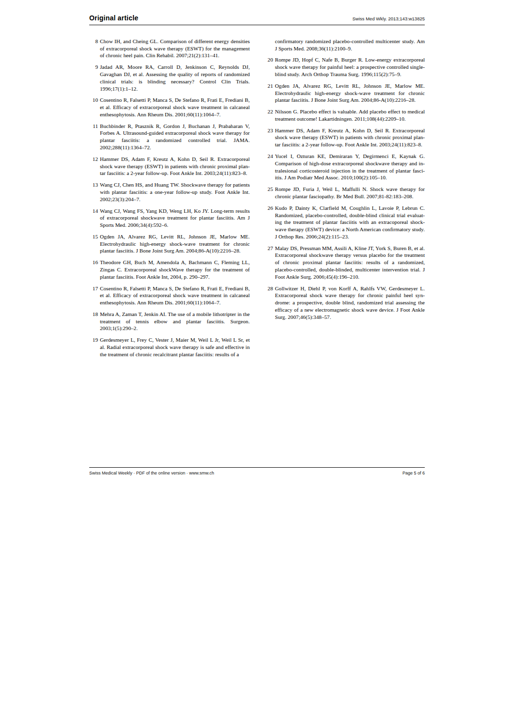Original article
Swiss Med Wkly. 2013;143:w13825
8 Chow IH, and Cheing GL. Comparison of different energy densities of extracorporeal shock wave therapy (ESWT) for the management of chronic heel pain. Clin Rehabil. 2007;21(2):131–41.
9 Jadad AR, Moore RA, Carroll D, Jenkinson C, Reynolds DJ, Gavaghan DJ, et al. Assessing the quality of reports of randomized clinical trials: is blinding necessary? Control Clin Trials. 1996;17(1):1–12.
10 Cosentino R, Falsetti P, Manca S, De Stefano R, Frati E, Frediani B, et al. Efficacy of extracorporeal shock wave treatment in calcaneal enthesophytosis. Ann Rheum Dis. 2001;60(11):1064–7.
11 Buchbinder R, Ptasznik R, Gordon J, Buchanan J, Prabaharan V, Forbes A. Ultrasound-guided extracorporeal shock wave therapy for plantar fasciitis: a randomized controlled trial. JAMA. 2002;288(11):1364–72.
12 Hammer DS, Adam F, Kreutz A, Kohn D, Seil R. Extracorporeal shock wave therapy (ESWT) in patients with chronic proximal plantar fasciitis: a 2-year follow-up. Foot Ankle Int. 2003;24(11):823–8.
13 Wang CJ, Chen HS, and Huang TW. Shockwave therapy for patients with plantar fasciitis: a one-year follow-up study. Foot Ankle Int. 2002;23(3):204–7.
14 Wang CJ, Wang FS, Yang KD, Weng LH, Ko JY. Long-term results of extracorporeal shockwave treatment for plantar fasciitis. Am J Sports Med. 2006;34(4):592–6.
15 Ogden JA, Alvarez RG, Levitt RL, Johnson JE, Marlow ME. Electrohydraulic high-energy shock-wave treatment for chronic plantar fasciitis. J Bone Joint Surg Am. 2004;86-A(10):2216–28.
16 Theodore GH, Buch M, Amendola A, Bachmann C, Fleming LL, Zingas C. Extracorporeal shockWave therapy for the treatment of plantar fasciitis. Foot Ankle Int, 2004, p. 290–297.
17 Cosentino R, Falsetti P, Manca S, De Stefano R, Frati E, Frediani B, et al. Efficacy of extracorporeal shock wave treatment in calcaneal enthesophytosis. Ann Rheum Dis. 2001;60(11):1064–7.
18 Mehra A, Zaman T, Jenkin AI. The use of a mobile lithotripter in the treatment of tennis elbow and plantar fasciitis. Surgeon. 2003;1(5):290–2.
19 Gerdesmeyer L, Frey C, Vester J, Maier M, Weil L Jr, Weil L Sr, et al. Radial extracorporeal shock wave therapy is safe and effective in the treatment of chronic recalcitrant plantar fasciitis: results of a
confirmatory randomized placebo-controlled multicenter study. Am J Sports Med. 2008;36(11):2100–9.
20 Rompe JD, Hopf C, Nafe B, Burger R. Low-energy extracorporeal shock wave therapy for painful heel: a prospective controlled single-blind study. Arch Orthop Trauma Surg. 1996;115(2):75–9.
21 Ogden JA, Alvarez RG, Levitt RL, Johnson JE, Marlow ME. Electrohydraulic high-energy shock-wave treatment for chronic plantar fasciitis. J Bone Joint Surg Am. 2004;86-A(10):2216–28.
22 Nilsson G. Placebo effect is valuable. Add placebo effect to medical treatment outcome! Lakartidningen. 2011;108(44):2209–10.
23 Hammer DS, Adam F, Kreutz A, Kohn D, Seil R. Extracorporeal shock wave therapy (ESWT) in patients with chronic proximal plantar fasciitis: a 2-year follow-up. Foot Ankle Int. 2003;24(11):823–8.
24 Yucel I, Ozturan KE, Demiraran Y, Degirmenci E, Kaynak G. Comparison of high-dose extracorporeal shockwave therapy and intralesional corticosteroid injection in the treatment of plantar fasciitis. J Am Podiatr Med Assoc. 2010;100(2):105–10.
25 Rompe JD, Furia J, Weil L, Maffulli N. Shock wave therapy for chronic plantar fasciopathy. Br Med Bull. 2007;81-82:183–208.
26 Kudo P, Dainty K, Clarfield M, Coughlin L, Lavoie P, Lebrun C. Randomized, placebo-controlled, double-blind clinical trial evaluating the treatment of plantar fasciitis with an extracoporeal shockwave therapy (ESWT) device: a North American confirmatory study. J Orthop Res. 2006;24(2):115–23.
27 Malay DS, Pressman MM, Assili A, Kline JT, York S, Buren B, et al. Extracorporeal shockwave therapy versus placebo for the treatment of chronic proximal plantar fasciitis: results of a randomized, placebo-controlled, double-blinded, multicenter intervention trial. J Foot Ankle Surg. 2006;45(4):196–210.
28 Gollwitzer H, Diehl P, von Korff A, Rahlfs VW, Gerdesmeyer L. Extracorporeal shock wave therapy for chronic painful heel syndrome: a prospective, double blind, randomized trial assessing the efficacy of a new electromagnetic shock wave device. J Foot Ankle Surg. 2007;46(5):348–57.
Swiss Medical Weekly · PDF of the online version · www.smw.ch
Page 5 of 6